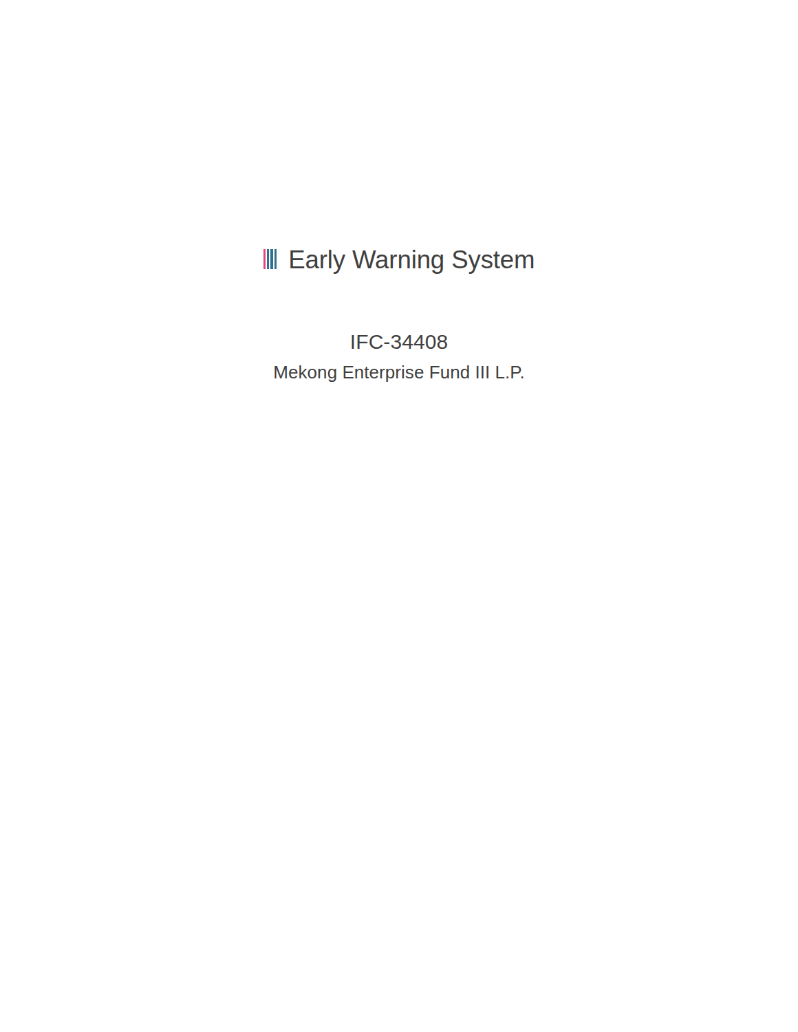Early Warning System
IFC-34408
Mekong Enterprise Fund III L.P.